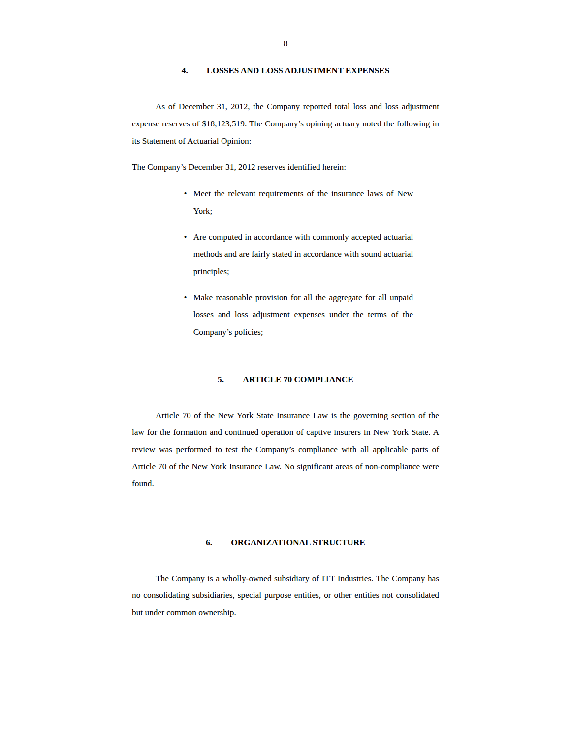8
4. LOSSES AND LOSS ADJUSTMENT EXPENSES
As of December 31, 2012, the Company reported total loss and loss adjustment expense reserves of $18,123,519. The Company’s opining actuary noted the following in its Statement of Actuarial Opinion:
The Company’s December 31, 2012 reserves identified herein:
Meet the relevant requirements of the insurance laws of New York;
Are computed in accordance with commonly accepted actuarial methods and are fairly stated in accordance with sound actuarial principles;
Make reasonable provision for all the aggregate for all unpaid losses and loss adjustment expenses under the terms of the Company’s policies;
5. ARTICLE 70 COMPLIANCE
Article 70 of the New York State Insurance Law is the governing section of the law for the formation and continued operation of captive insurers in New York State. A review was performed to test the Company’s compliance with all applicable parts of Article 70 of the New York Insurance Law. No significant areas of non-compliance were found.
6. ORGANIZATIONAL STRUCTURE
The Company is a wholly-owned subsidiary of ITT Industries. The Company has no consolidating subsidiaries, special purpose entities, or other entities not consolidated but under common ownership.